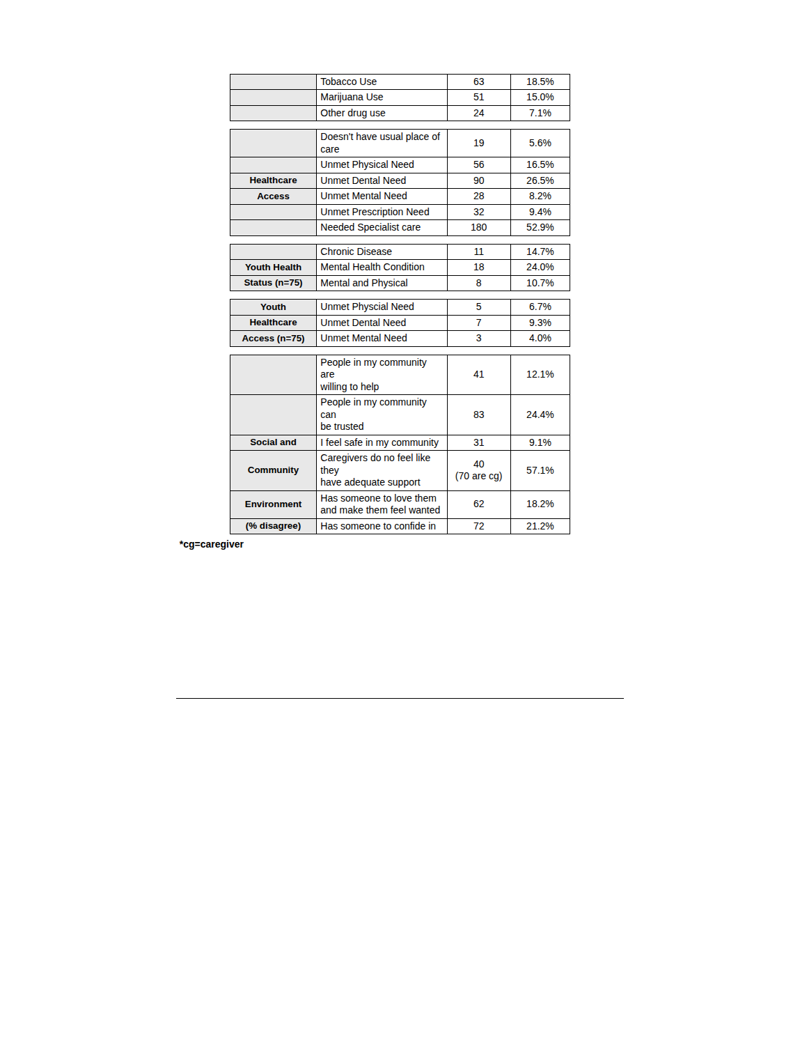| | Tobacco Use | 63 | 18.5% |
| | Marijuana Use | 51 | 15.0% |
| | Other drug use | 24 | 7.1% |
| | Doesn't have usual place of care | 19 | 5.6% |
| | Unmet Physical Need | 56 | 16.5% |
| Healthcare | Unmet Dental Need | 90 | 26.5% |
| Access | Unmet Mental Need | 28 | 8.2% |
| | Unmet Prescription Need | 32 | 9.4% |
| | Needed Specialist care | 180 | 52.9% |
| | Chronic Disease | 11 | 14.7% |
| Youth Health | Mental Health Condition | 18 | 24.0% |
| Status (n=75) | Mental and Physical | 8 | 10.7% |
| Youth | Unmet Physcial Need | 5 | 6.7% |
| Healthcare | Unmet Dental Need | 7 | 9.3% |
| Access (n=75) | Unmet Mental Need | 3 | 4.0% |
| | People in my community are willing to help | 41 | 12.1% |
| | People in my community can be trusted | 83 | 24.4% |
| Social and | I feel safe in my community | 31 | 9.1% |
| Community | Caregivers do no feel like they have adequate support | 40 (70 are cg) | 57.1% |
| Environment | Has someone to love them and make them feel wanted | 62 | 18.2% |
| (% disagree) | Has someone to confide in | 72 | 21.2% |
*cg=caregiver